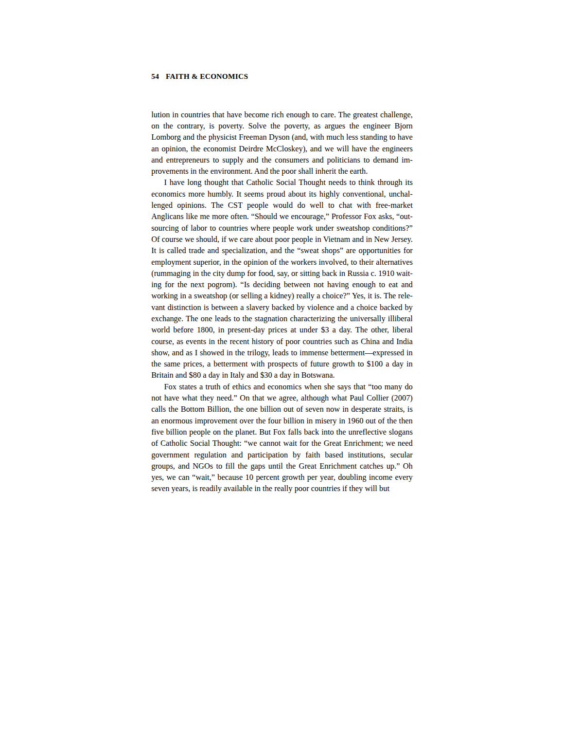54 FAITH & ECONOMICS
lution in countries that have become rich enough to care. The greatest challenge, on the contrary, is poverty. Solve the poverty, as argues the engineer Bjorn Lomborg and the physicist Freeman Dyson (and, with much less standing to have an opinion, the economist Deirdre McCloskey), and we will have the engineers and entrepreneurs to supply and the consumers and politicians to demand improvements in the environment. And the poor shall inherit the earth.
I have long thought that Catholic Social Thought needs to think through its economics more humbly. It seems proud about its highly conventional, unchallenged opinions. The CST people would do well to chat with free-market Anglicans like me more often. “Should we encourage,” Professor Fox asks, “outsourcing of labor to countries where people work under sweatshop conditions?” Of course we should, if we care about poor people in Vietnam and in New Jersey. It is called trade and specialization, and the “sweat shops” are opportunities for employment superior, in the opinion of the workers involved, to their alternatives (rummaging in the city dump for food, say, or sitting back in Russia c. 1910 waiting for the next pogrom). “Is deciding between not having enough to eat and working in a sweatshop (or selling a kidney) really a choice?” Yes, it is. The relevant distinction is between a slavery backed by violence and a choice backed by exchange. The one leads to the stagnation characterizing the universally illiberal world before 1800, in present-day prices at under $3 a day. The other, liberal course, as events in the recent history of poor countries such as China and India show, and as I showed in the trilogy, leads to immense betterment—expressed in the same prices, a betterment with prospects of future growth to $100 a day in Britain and $80 a day in Italy and $30 a day in Botswana.
Fox states a truth of ethics and economics when she says that “too many do not have what they need.” On that we agree, although what Paul Collier (2007) calls the Bottom Billion, the one billion out of seven now in desperate straits, is an enormous improvement over the four billion in misery in 1960 out of the then five billion people on the planet. But Fox falls back into the unreflective slogans of Catholic Social Thought: “we cannot wait for the Great Enrichment; we need government regulation and participation by faith based institutions, secular groups, and NGOs to fill the gaps until the Great Enrichment catches up.” Oh yes, we can “wait,” because 10 percent growth per year, doubling income every seven years, is readily available in the really poor countries if they will but